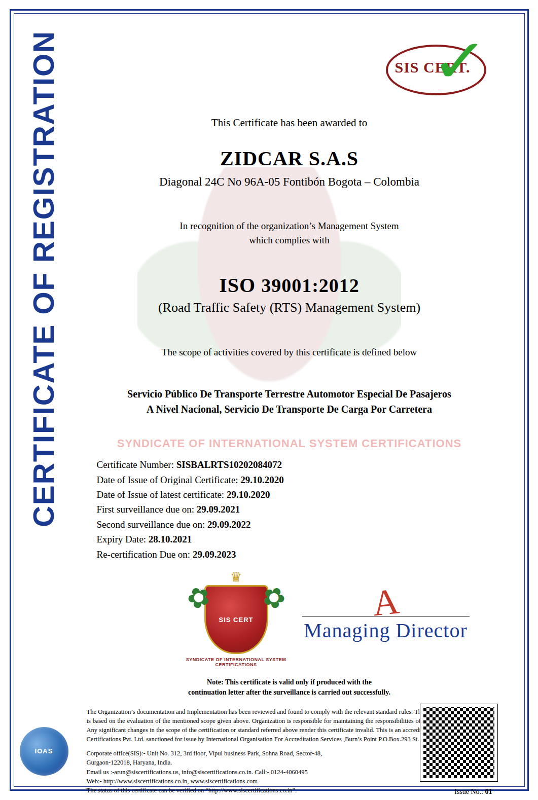CERTIFICATE OF REGISTRATION
IOAS
SIS CERT.
✓
This Certificate has been awarded to
ZIDCAR S.A.S
Diagonal 24C No 96A-05 Fontibón Bogota – Colombia
In recognition of the organization’s Management System
which complies with
ISO 39001:2012
(Road Traffic Safety (RTS) Management System)
The scope of activities covered by this certificate is defined below
Servicio Público De Transporte Terrestre Automotor Especial De Pasajeros
A Nivel Nacional, Servicio De Transporte De Carga Por Carretera
SYNDICATE OF INTERNATIONAL SYSTEM CERTIFICATIONS
Certificate Number: SISBALRTS10202084072
Date of Issue of Original Certificate: 29.10.2020
Date of Issue of latest certificate: 29.10.2020
First surveillance due on: 29.09.2021
Second surveillance due on: 29.09.2022
Expiry Date: 28.10.2021
Re-certification Due on: 29.09.2023
♛
✿
✿
SIS CERT
SYNDICATE OF INTERNATIONAL SYSTEM CERTIFICATIONS
A
Managing Director
Note: This certificate is valid only if produced with the
continuation letter after the surveillance is carried out successfully.
The Organization’s documentation and Implementation has been reviewed and found to comply with the relevant standard rules. This certificate of Registration is based on the evaluation of the mentioned scope given above. Organization is responsible for maintaining the responsibilities of the relevant standard rules. Any significant changes in the scope of the certification or standard referred above render this certificate invalid. This is an accredited certificate issued by SIS Certifications Pvt. Ltd. sanctioned for issue by International Organisation For Accreditation Services ,Burn’s Point P.O.Box.293 St. George’s Grenada
Corporate office(SIS):- Unit No. 312, 3rd floor, Vipul business Park, Sohna Road, Sector-48,
Gurgaon-122018, Haryana, India.
Email us :-arun@siscertifications.us, info@siscertifications.co.in. Call:- 0124-4060495
Web:- http://www.siscertifications.co.in, www.siscertifications.com
The status of this certificate can be verified on “http://www.siscertifications.co.in”.
Issue No.: 01